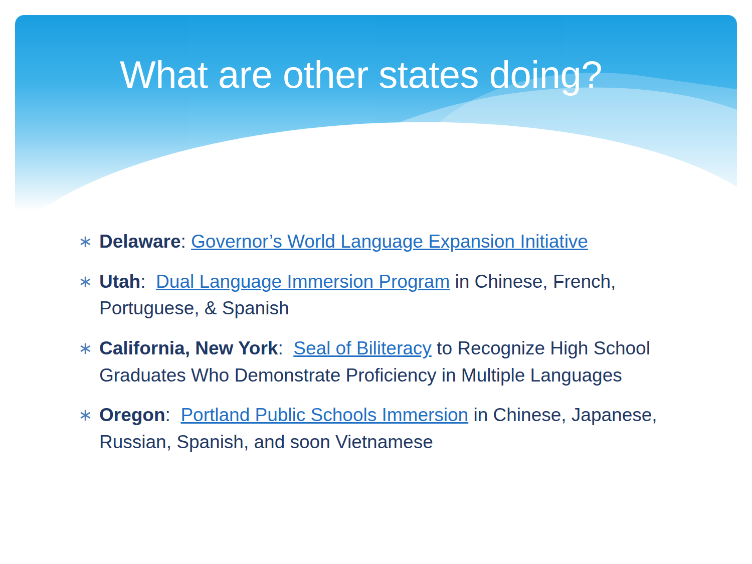What are other states doing?
Delaware: Governor’s World Language Expansion Initiative
Utah: Dual Language Immersion Program in Chinese, French, Portuguese, & Spanish
California, New York: Seal of Biliteracy to Recognize High School Graduates Who Demonstrate Proficiency in Multiple Languages
Oregon: Portland Public Schools Immersion in Chinese, Japanese, Russian, Spanish, and soon Vietnamese